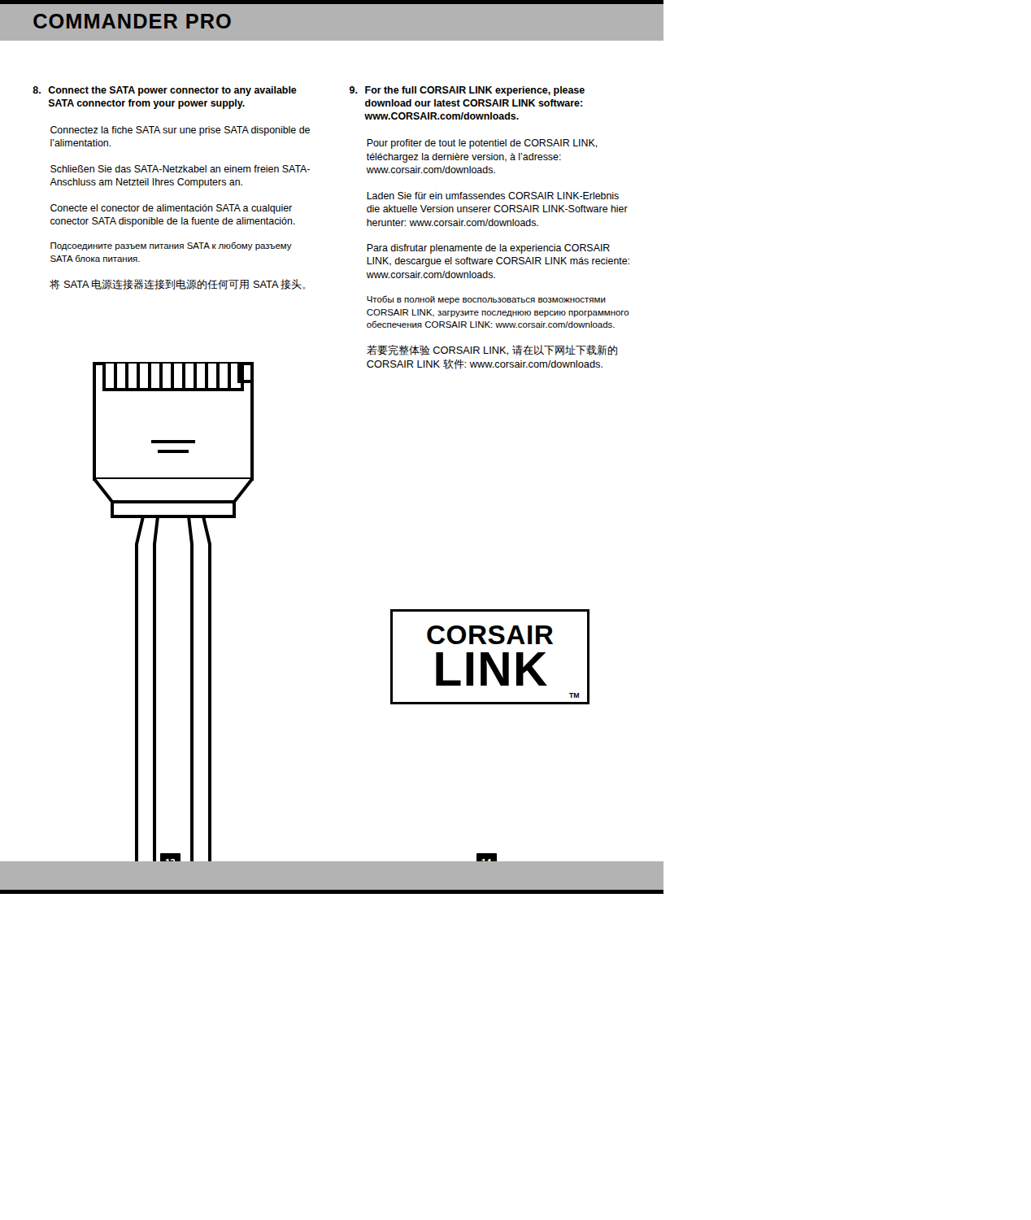COMMANDER PRO
8.
Connect the SATA power connector to any available SATA connector from your power supply.
Connectez la fiche SATA sur une prise SATA disponible de l’alimentation.
Schließen Sie das SATA-Netzkabel an einem freien SATA-Anschluss am Netzteil Ihres Computers an.
Conecte el conector de alimentación SATA a cualquier conector SATA disponible de la fuente de alimentación.
Подсоедините разъем питания SATA к любому разъему SATA блока питания.
将 SATA 电源连接器连接到电源的任何可用 SATA 接头。
9.
For the full CORSAIR LINK experience, please download our latest CORSAIR LINK software: www.CORSAIR.com/downloads.
Pour profiter de tout le potentiel de CORSAIR LINK, téléchargez la dernière version, à l’adresse: www.corsair.com/downloads.
Laden Sie für ein umfassendes CORSAIR LINK-Erlebnis die aktuelle Version unserer CORSAIR LINK-Software hier herunter: www.corsair.com/downloads.
Para disfrutar plenamente de la experiencia CORSAIR LINK, descargue el software CORSAIR LINK más reciente: www.corsair.com/downloads.
Чтобы в полной мере воспользоваться возможностями CORSAIR LINK, загрузите последнюю версию программного обеспечения CORSAIR LINK: www.corsair.com/downloads.
若要完整体验 CORSAIR LINK, 请在以下网址下载新的 CORSAIR LINK 软件: www.corsair.com/downloads.
CORSAIR
LINK
TM
13
14